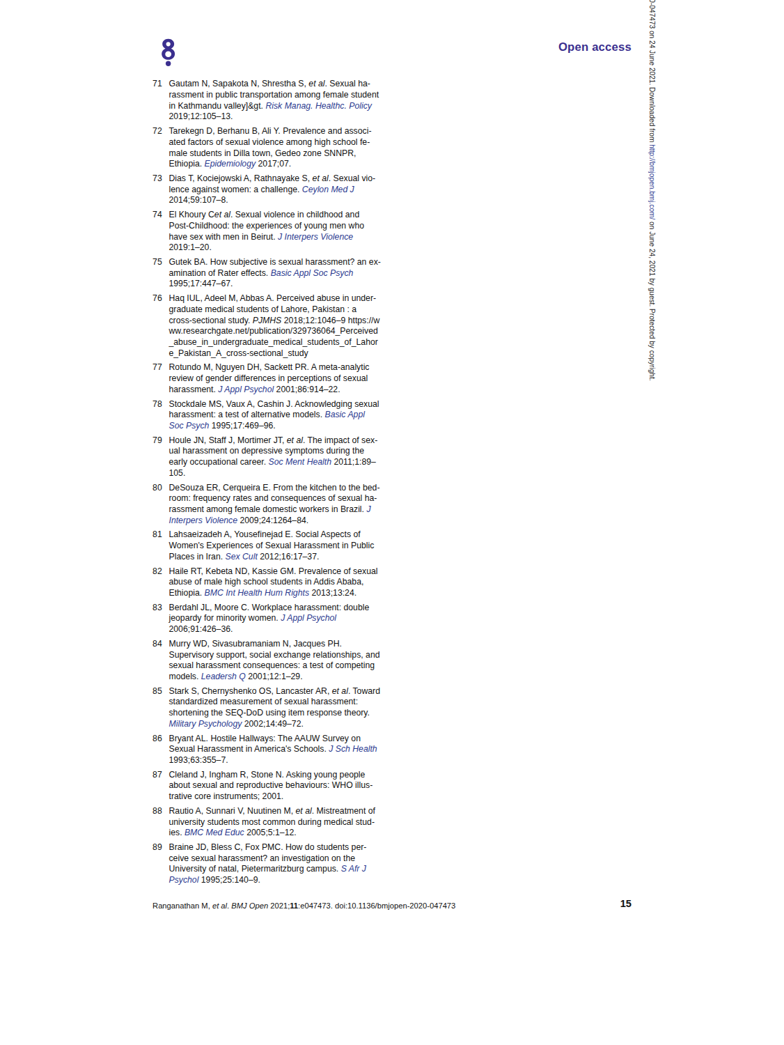Open access
71 Gautam N, Sapakota N, Shrestha S, et al. Sexual harassment in public transportation among female student in Kathmandu valley]&gt. Risk Manag. Healthc. Policy 2019;12:105–13.
72 Tarekegn D, Berhanu B, Ali Y. Prevalence and associated factors of sexual violence among high school female students in Dilla town, Gedeo zone SNNPR, Ethiopia. Epidemiology 2017;07.
73 Dias T, Kociejowski A, Rathnayake S, et al. Sexual violence against women: a challenge. Ceylon Med J 2014;59:107–8.
74 El Khoury Cet al. Sexual violence in childhood and Post-Childhood: the experiences of young men who have sex with men in Beirut. J Interpers Violence 2019:1–20.
75 Gutek BA. How subjective is sexual harassment? an examination of Rater effects. Basic Appl Soc Psych 1995;17:447–67.
76 Haq IUL, Adeel M, Abbas A. Perceived abuse in undergraduate medical students of Lahore, Pakistan : a cross-sectional study. PJMHS 2018;12:1046–9 https://www.researchgate.net/publication/329736064_Perceived_abuse_in_undergraduate_medical_students_of_Lahore_Pakistan_A_cross-sectional_study
77 Rotundo M, Nguyen DH, Sackett PR. A meta-analytic review of gender differences in perceptions of sexual harassment. J Appl Psychol 2001;86:914–22.
78 Stockdale MS, Vaux A, Cashin J. Acknowledging sexual harassment: a test of alternative models. Basic Appl Soc Psych 1995;17:469–96.
79 Houle JN, Staff J, Mortimer JT, et al. The impact of sexual harassment on depressive symptoms during the early occupational career. Soc Ment Health 2011;1:89–105.
80 DeSouza ER, Cerqueira E. From the kitchen to the bedroom: frequency rates and consequences of sexual harassment among female domestic workers in Brazil. J Interpers Violence 2009;24:1264–84.
81 Lahsaeizadeh A, Yousefinejad E. Social Aspects of Women's Experiences of Sexual Harassment in Public Places in Iran. Sex Cult 2012;16:17–37.
82 Haile RT, Kebeta ND, Kassie GM. Prevalence of sexual abuse of male high school students in Addis Ababa, Ethiopia. BMC Int Health Hum Rights 2013;13:24.
83 Berdahl JL, Moore C. Workplace harassment: double jeopardy for minority women. J Appl Psychol 2006;91:426–36.
84 Murry WD, Sivasubramaniam N, Jacques PH. Supervisory support, social exchange relationships, and sexual harassment consequences: a test of competing models. Leadersh Q 2001;12:1–29.
85 Stark S, Chernyshenko OS, Lancaster AR, et al. Toward standardized measurement of sexual harassment: shortening the SEQ-DoD using item response theory. Military Psychology 2002;14:49–72.
86 Bryant AL. Hostile Hallways: The AAUW Survey on Sexual Harassment in America's Schools. J Sch Health 1993;63:355–7.
87 Cleland J, Ingham R, Stone N. Asking young people about sexual and reproductive behaviours: WHO illustrative core instruments; 2001.
88 Rautio A, Sunnari V, Nuutinen M, et al. Mistreatment of university students most common during medical studies. BMC Med Educ 2005;5:1–12.
89 Braine JD, Bless C, Fox PMC. How do students perceive sexual harassment? an investigation on the University of natal, Pietermaritzburg campus. S Afr J Psychol 1995;25:140–9.
BMJ Open: first published as 10.1136/bmjopen-2020-047473 on 24 June 2021. Downloaded from http://bmjopen.bmj.com/ on June 24, 2021 by guest. Protected by copyright.
Ranganathan M, et al. BMJ Open 2021;11:e047473. doi:10.1136/bmjopen-2020-047473
15